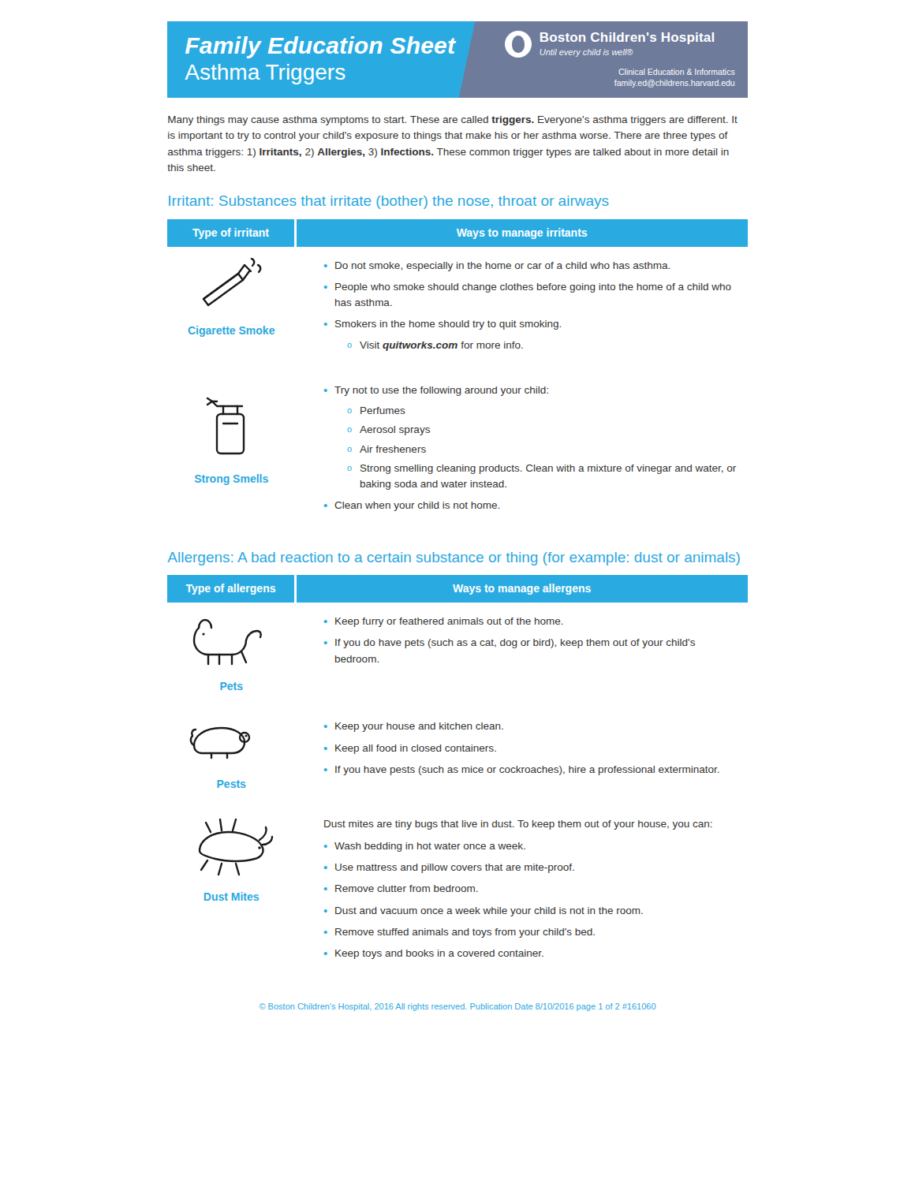Family Education Sheet
Asthma Triggers
Boston Children's Hospital
Until every child is well®
Clinical Education & Informatics
family.ed@childrens.harvard.edu
Many things may cause asthma symptoms to start. These are called triggers. Everyone's asthma triggers are different. It is important to try to control your child's exposure to things that make his or her asthma worse. There are three types of asthma triggers: 1) Irritants, 2) Allergies, 3) Infections. These common trigger types are talked about in more detail in this sheet.
Irritant: Substances that irritate (bother) the nose, throat or airways
| Type of irritant | Ways to manage irritants |
| --- | --- |
| Cigarette Smoke | Do not smoke, especially in the home or car of a child who has asthma. People who smoke should change clothes before going into the home of a child who has asthma. Smokers in the home should try to quit smoking. Visit quitworks.com for more info. |
| Strong Smells | Try not to use the following around your child: Perfumes Aerosol sprays Air fresheners Strong smelling cleaning products. Clean with a mixture of vinegar and water, or baking soda and water instead. Clean when your child is not home. |
Allergens: A bad reaction to a certain substance or thing (for example: dust or animals)
| Type of allergens | Ways to manage allergens |
| --- | --- |
| Pets | Keep furry or feathered animals out of the home. If you do have pets (such as a cat, dog or bird), keep them out of your child's bedroom. |
| Pests | Keep your house and kitchen clean. Keep all food in closed containers. If you have pests (such as mice or cockroaches), hire a professional exterminator. |
| Dust Mites | Dust mites are tiny bugs that live in dust. To keep them out of your house, you can: Wash bedding in hot water once a week. Use mattress and pillow covers that are mite-proof. Remove clutter from bedroom. Dust and vacuum once a week while your child is not in the room. Remove stuffed animals and toys from your child's bed. Keep toys and books in a covered container. |
© Boston Children's Hospital, 2016 All rights reserved. Publication Date 8/10/2016 page 1 of 2 #161060